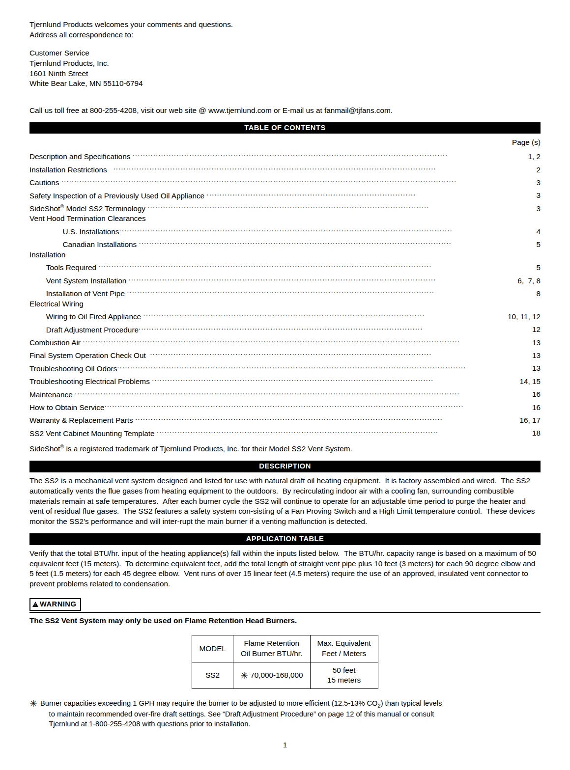Tjernlund Products welcomes your comments and questions.
Address all correspondence to:
Customer Service
Tjernlund Products, Inc.
1601 Ninth Street
White Bear Lake, MN 55110-6794
Call us toll free at 800-255-4208, visit our web site @ www.tjernlund.com or E-mail us at fanmail@tjfans.com.
TABLE OF CONTENTS
Page (s)
| Description and Specifications .......................................................................................................................... | 1, 2 |
| Installation Restrictions ............................................................................................................................. | 2 |
| Cautions ......................................................................................................................................................... | 3 |
| Safety Inspection of a Previously Used Oil Appliance ................................................................................. | 3 |
| SideShot ® Model SS2 Terminology ............................................................................................................. | 3 |
| Vent Hood Termination Clearances | |
| U.S. Installations ................................................................................................................................. | 4 |
| Canadian Installations ......................................................................................................................... | 5 |
| Installation | |
| Tools Required ................................................................................................................................. | 5 |
| Vent System Installation ....................................................................................................................... | 6, 7, 8 |
| Installation of Vent Pipe ....................................................................................................................... | 8 |
| Electrical Wiring | |
| Wiring to Oil Fired Appliance ............................................................................................................. | 10, 11, 12 |
| Draft Adjustment Procedure .............................................................................................................. | 12 |
| Combustion Air .................................................................................................................................................. | 13 |
| Final System Operation Check Out ............................................................................................................. | 13 |
| Troubleshooting Oil Odors ....................................................................................................................................... | 13 |
| Troubleshooting Electrical Problems ............................................................................................................. | 14, 15 |
| Maintenance ..................................................................................................................................................... | 16 |
| How to Obtain Service ........................................................................................................................................... | 16 |
| Warranty & Replacement Parts ....................................................................................................................... | 16, 17 |
| SS2 Vent Cabinet Mounting Template ............................................................................................................. | 18 |
SideShot® is a registered trademark of Tjernlund Products, Inc. for their Model SS2 Vent System.
DESCRIPTION
The SS2 is a mechanical vent system designed and listed for use with natural draft oil heating equipment. It is factory assembled and wired. The SS2 automatically vents the flue gases from heating equipment to the outdoors. By recirculating indoor air with a cooling fan, surrounding combustible materials remain at safe temperatures. After each burner cycle the SS2 will continue to operate for an adjustable time period to purge the heater and vent of residual flue gases. The SS2 features a safety system con-sisting of a Fan Proving Switch and a High Limit temperature control. These devices monitor the SS2’s performance and will inter-rupt the main burner if a venting malfunction is detected.
APPLICATION TABLE
Verify that the total BTU/hr. input of the heating appliance(s) fall within the inputs listed below. The BTU/hr. capacity range is based on a maximum of 50 equivalent feet (15 meters). To determine equivalent feet, add the total length of straight vent pipe plus 10 feet (3 meters) for each 90 degree elbow and 5 feet (1.5 meters) for each 45 degree elbow. Vent runs of over 15 linear feet (4.5 meters) require the use of an approved, insulated vent connector to prevent problems related to condensation.
WARNING
The SS2 Vent System may only be used on Flame Retention Head Burners.
| MODEL | Flame Retention Oil Burner BTU/hr. | Max. Equivalent Feet / Meters |
| --- | --- | --- |
| SS2 | ✳ 70,000-168,000 | 50 feet 15 meters |
✳
Burner capacities exceeding 1 GPH may require the burner to be adjusted to more efficient (12.5-13% CO2) than typical levels
to maintain recommended over-fire draft settings. See “Draft Adjustment Procedure” on page 12 of this manual or consult
Tjernlund at 1-800-255-4208 with questions prior to installation.
1